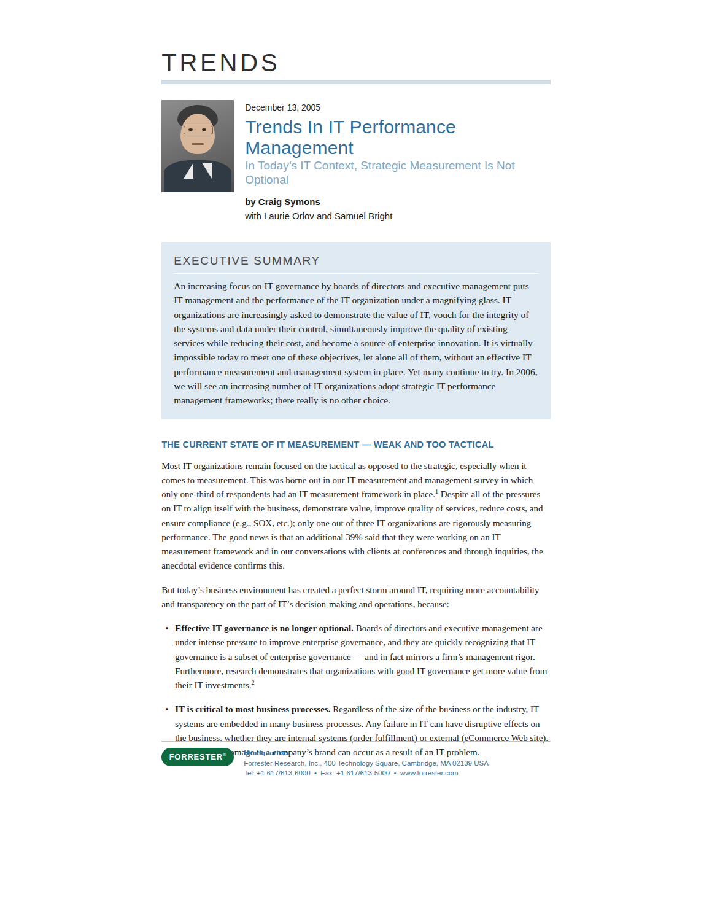TRENDS
December 13, 2005
Trends In IT Performance Management
In Today’s IT Context, Strategic Measurement Is Not Optional
by Craig Symons with Laurie Orlov and Samuel Bright
EXECUTIVE SUMMARY
An increasing focus on IT governance by boards of directors and executive management puts IT management and the performance of the IT organization under a magnifying glass. IT organizations are increasingly asked to demonstrate the value of IT, vouch for the integrity of the systems and data under their control, simultaneously improve the quality of existing services while reducing their cost, and become a source of enterprise innovation. It is virtually impossible today to meet one of these objectives, let alone all of them, without an effective IT performance measurement and management system in place. Yet many continue to try. In 2006, we will see an increasing number of IT organizations adopt strategic IT performance management frameworks; there really is no other choice.
THE CURRENT STATE OF IT MEASUREMENT — WEAK AND TOO TACTICAL
Most IT organizations remain focused on the tactical as opposed to the strategic, especially when it comes to measurement. This was borne out in our IT measurement and management survey in which only one-third of respondents had an IT measurement framework in place.1 Despite all of the pressures on IT to align itself with the business, demonstrate value, improve quality of services, reduce costs, and ensure compliance (e.g., SOX, etc.); only one out of three IT organizations are rigorously measuring performance. The good news is that an additional 39% said that they were working on an IT measurement framework and in our conversations with clients at conferences and through inquiries, the anecdotal evidence confirms this.
But today’s business environment has created a perfect storm around IT, requiring more accountability and transparency on the part of IT’s decision-making and operations, because:
Effective IT governance is no longer optional. Boards of directors and executive management are under intense pressure to improve enterprise governance, and they are quickly recognizing that IT governance is a subset of enterprise governance — and in fact mirrors a firm’s management rigor. Furthermore, research demonstrates that organizations with good IT governance get more value from their IT investments.2
IT is critical to most business processes. Regardless of the size of the business or the industry, IT systems are embedded in many business processes. Any failure in IT can have disruptive effects on the business, whether they are internal systems (order fulfillment) or external (eCommerce Web site). Furthermore, damage to a company’s brand can occur as a result of an IT problem.
FORRESTER®
Headquarters Forrester Research, Inc., 400 Technology Square, Cambridge, MA 02139 USA
Tel: +1 617/613-6000 • Fax: +1 617/613-5000 • www.forrester.com